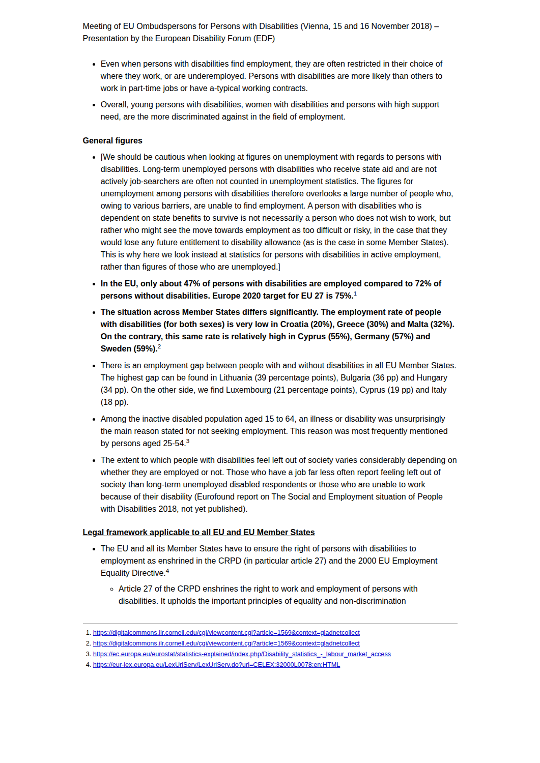Meeting of EU Ombudspersons for Persons with Disabilities (Vienna, 15 and 16 November 2018) – Presentation by the European Disability Forum (EDF)
Even when persons with disabilities find employment, they are often restricted in their choice of where they work, or are underemployed. Persons with disabilities are more likely than others to work in part-time jobs or have a-typical working contracts.
Overall, young persons with disabilities, women with disabilities and persons with high support need, are the more discriminated against in the field of employment.
General figures
[We should be cautious when looking at figures on unemployment with regards to persons with disabilities. Long-term unemployed persons with disabilities who receive state aid and are not actively job-searchers are often not counted in unemployment statistics. The figures for unemployment among persons with disabilities therefore overlooks a large number of people who, owing to various barriers, are unable to find employment. A person with disabilities who is dependent on state benefits to survive is not necessarily a person who does not wish to work, but rather who might see the move towards employment as too difficult or risky, in the case that they would lose any future entitlement to disability allowance (as is the case in some Member States). This is why here we look instead at statistics for persons with disabilities in active employment, rather than figures of those who are unemployed.]
In the EU, only about 47% of persons with disabilities are employed compared to 72% of persons without disabilities. Europe 2020 target for EU 27 is 75%.1
The situation across Member States differs significantly. The employment rate of people with disabilities (for both sexes) is very low in Croatia (20%), Greece (30%) and Malta (32%). On the contrary, this same rate is relatively high in Cyprus (55%), Germany (57%) and Sweden (59%).2
There is an employment gap between people with and without disabilities in all EU Member States. The highest gap can be found in Lithuania (39 percentage points), Bulgaria (36 pp) and Hungary (34 pp). On the other side, we find Luxembourg (21 percentage points), Cyprus (19 pp) and Italy (18 pp).
Among the inactive disabled population aged 15 to 64, an illness or disability was unsurprisingly the main reason stated for not seeking employment. This reason was most frequently mentioned by persons aged 25-54.3
The extent to which people with disabilities feel left out of society varies considerably depending on whether they are employed or not. Those who have a job far less often report feeling left out of society than long-term unemployed disabled respondents or those who are unable to work because of their disability (Eurofound report on The Social and Employment situation of People with Disabilities 2018, not yet published).
Legal framework applicable to all EU and EU Member States
The EU and all its Member States have to ensure the right of persons with disabilities to employment as enshrined in the CRPD (in particular article 27) and the 2000 EU Employment Equality Directive.4
Article 27 of the CRPD enshrines the right to work and employment of persons with disabilities. It upholds the important principles of equality and non-discrimination
https://digitalcommons.ilr.cornell.edu/cgi/viewcontent.cgi?article=1569&context=gladnetcollect
https://digitalcommons.ilr.cornell.edu/cgi/viewcontent.cgi?article=1569&context=gladnetcollect
https://ec.europa.eu/eurostat/statistics-explained/index.php/Disability_statistics_-_labour_market_access
https://eur-lex.europa.eu/LexUriServ/LexUriServ.do?uri=CELEX:32000L0078:en:HTML